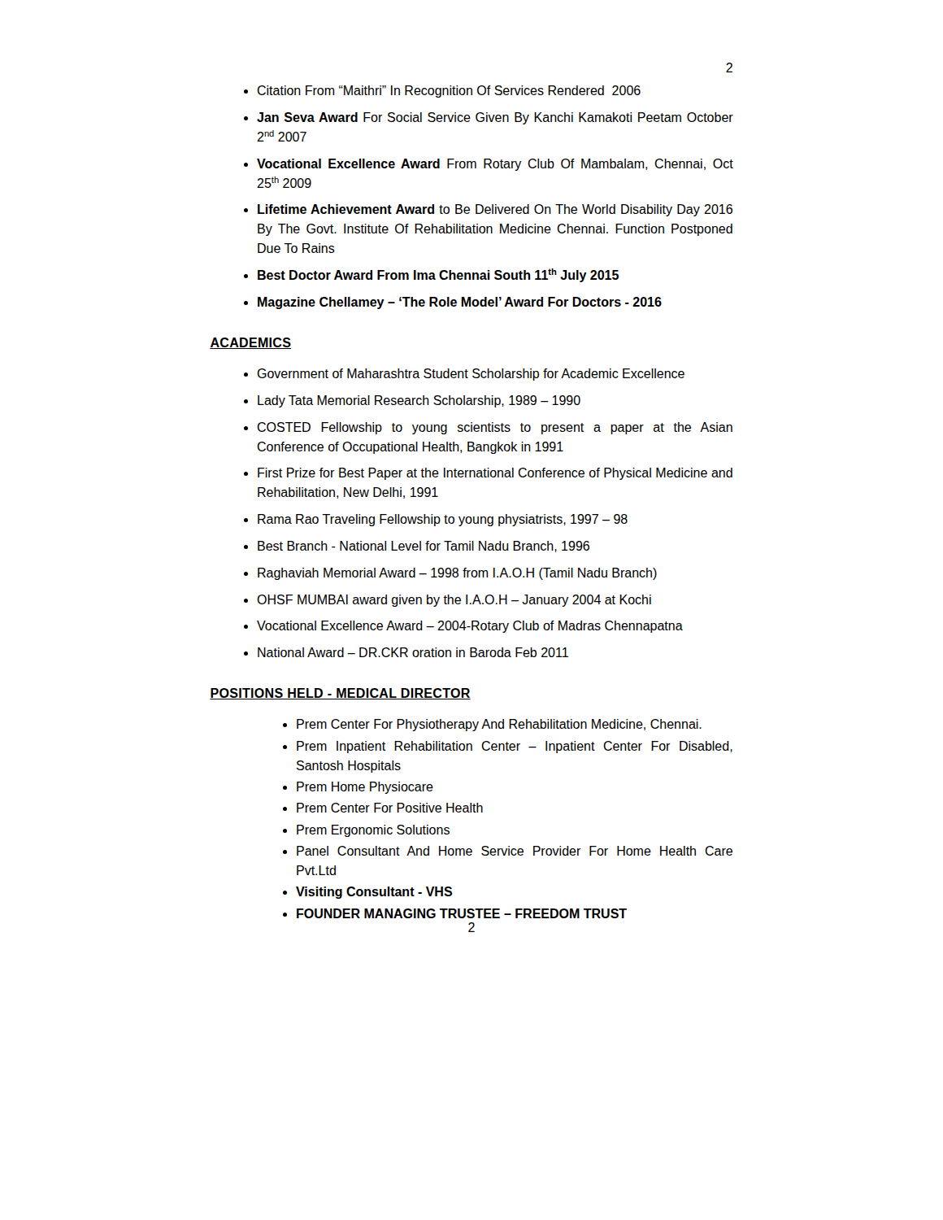2
Citation From “Maithri” In Recognition Of Services Rendered 2006
Jan Seva Award For Social Service Given By Kanchi Kamakoti Peetam October 2nd 2007
Vocational Excellence Award From Rotary Club Of Mambalam, Chennai, Oct 25th 2009
Lifetime Achievement Award to Be Delivered On The World Disability Day 2016 By The Govt. Institute Of Rehabilitation Medicine Chennai. Function Postponed Due To Rains
Best Doctor Award From Ima Chennai South 11th July 2015
Magazine Chellamey – ‘The Role Model’ Award For Doctors - 2016
ACADEMICS
Government of Maharashtra Student Scholarship for Academic Excellence
Lady Tata Memorial Research Scholarship, 1989 – 1990
COSTED Fellowship to young scientists to present a paper at the Asian Conference of Occupational Health, Bangkok in 1991
First Prize for Best Paper at the International Conference of Physical Medicine and Rehabilitation, New Delhi, 1991
Rama Rao Traveling Fellowship to young physiatrists, 1997 – 98
Best Branch - National Level for Tamil Nadu Branch, 1996
Raghaviah Memorial Award – 1998 from I.A.O.H (Tamil Nadu Branch)
OHSF MUMBAI award given by the I.A.O.H – January 2004 at Kochi
Vocational Excellence Award – 2004-Rotary Club of Madras Chennapatna
National Award – DR.CKR oration in Baroda Feb 2011
POSITIONS HELD - MEDICAL DIRECTOR
Prem Center For Physiotherapy And Rehabilitation Medicine, Chennai.
Prem Inpatient Rehabilitation Center – Inpatient Center For Disabled, Santosh Hospitals
Prem Home Physiocare
Prem Center For Positive Health
Prem Ergonomic Solutions
Panel Consultant And Home Service Provider For Home Health Care Pvt.Ltd
Visiting Consultant - VHS
FOUNDER MANAGING TRUSTEE – FREEDOM TRUST
2